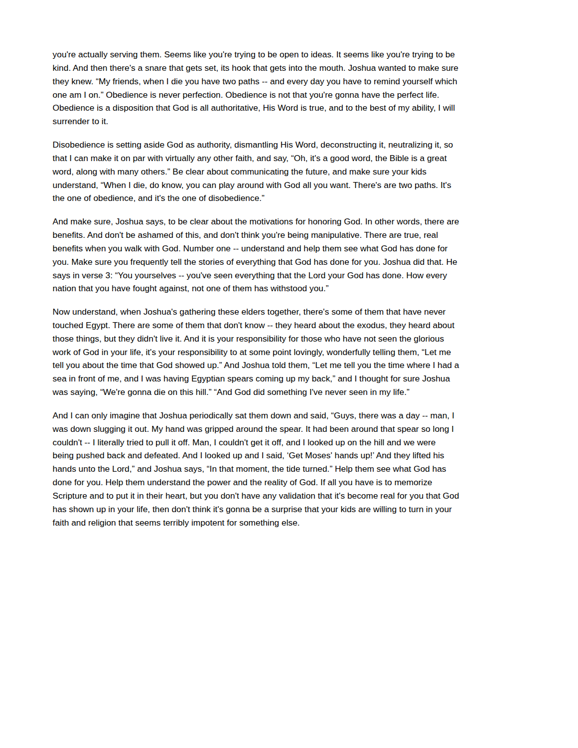you're actually serving them. Seems like you're trying to be open to ideas. It seems like you're trying to be kind. And then there's a snare that gets set, its hook that gets into the mouth. Joshua wanted to make sure they knew. “My friends, when I die you have two paths -- and every day you have to remind yourself which one am I on.” Obedience is never perfection. Obedience is not that you're gonna have the perfect life. Obedience is a disposition that God is all authoritative, His Word is true, and to the best of my ability, I will surrender to it.
Disobedience is setting aside God as authority, dismantling His Word, deconstructing it, neutralizing it, so that I can make it on par with virtually any other faith, and say, “Oh, it's a good word, the Bible is a great word, along with many others.” Be clear about communicating the future, and make sure your kids understand, “When I die, do know, you can play around with God all you want. There's are two paths. It's the one of obedience, and it's the one of disobedience.”
And make sure, Joshua says, to be clear about the motivations for honoring God. In other words, there are benefits. And don't be ashamed of this, and don't think you're being manipulative. There are true, real benefits when you walk with God. Number one -- understand and help them see what God has done for you. Make sure you frequently tell the stories of everything that God has done for you. Joshua did that. He says in verse 3: “You yourselves -- you've seen everything that the Lord your God has done. How every nation that you have fought against, not one of them has withstood you.”
Now understand, when Joshua's gathering these elders together, there's some of them that have never touched Egypt. There are some of them that don't know -- they heard about the exodus, they heard about those things, but they didn't live it. And it is your responsibility for those who have not seen the glorious work of God in your life, it's your responsibility to at some point lovingly, wonderfully telling them, “Let me tell you about the time that God showed up.” And Joshua told them, “Let me tell you the time where I had a sea in front of me, and I was having Egyptian spears coming up my back,” and I thought for sure Joshua was saying, “We're gonna die on this hill.” “And God did something I've never seen in my life.”
And I can only imagine that Joshua periodically sat them down and said, “Guys, there was a day -- man, I was down slugging it out. My hand was gripped around the spear. It had been around that spear so long I couldn't -- I literally tried to pull it off. Man, I couldn't get it off, and I looked up on the hill and we were being pushed back and defeated. And I looked up and I said, ‘Get Moses' hands up!’ And they lifted his hands unto the Lord,” and Joshua says, “In that moment, the tide turned.” Help them see what God has done for you. Help them understand the power and the reality of God. If all you have is to memorize Scripture and to put it in their heart, but you don't have any validation that it's become real for you that God has shown up in your life, then don't think it's gonna be a surprise that your kids are willing to turn in your faith and religion that seems terribly impotent for something else.